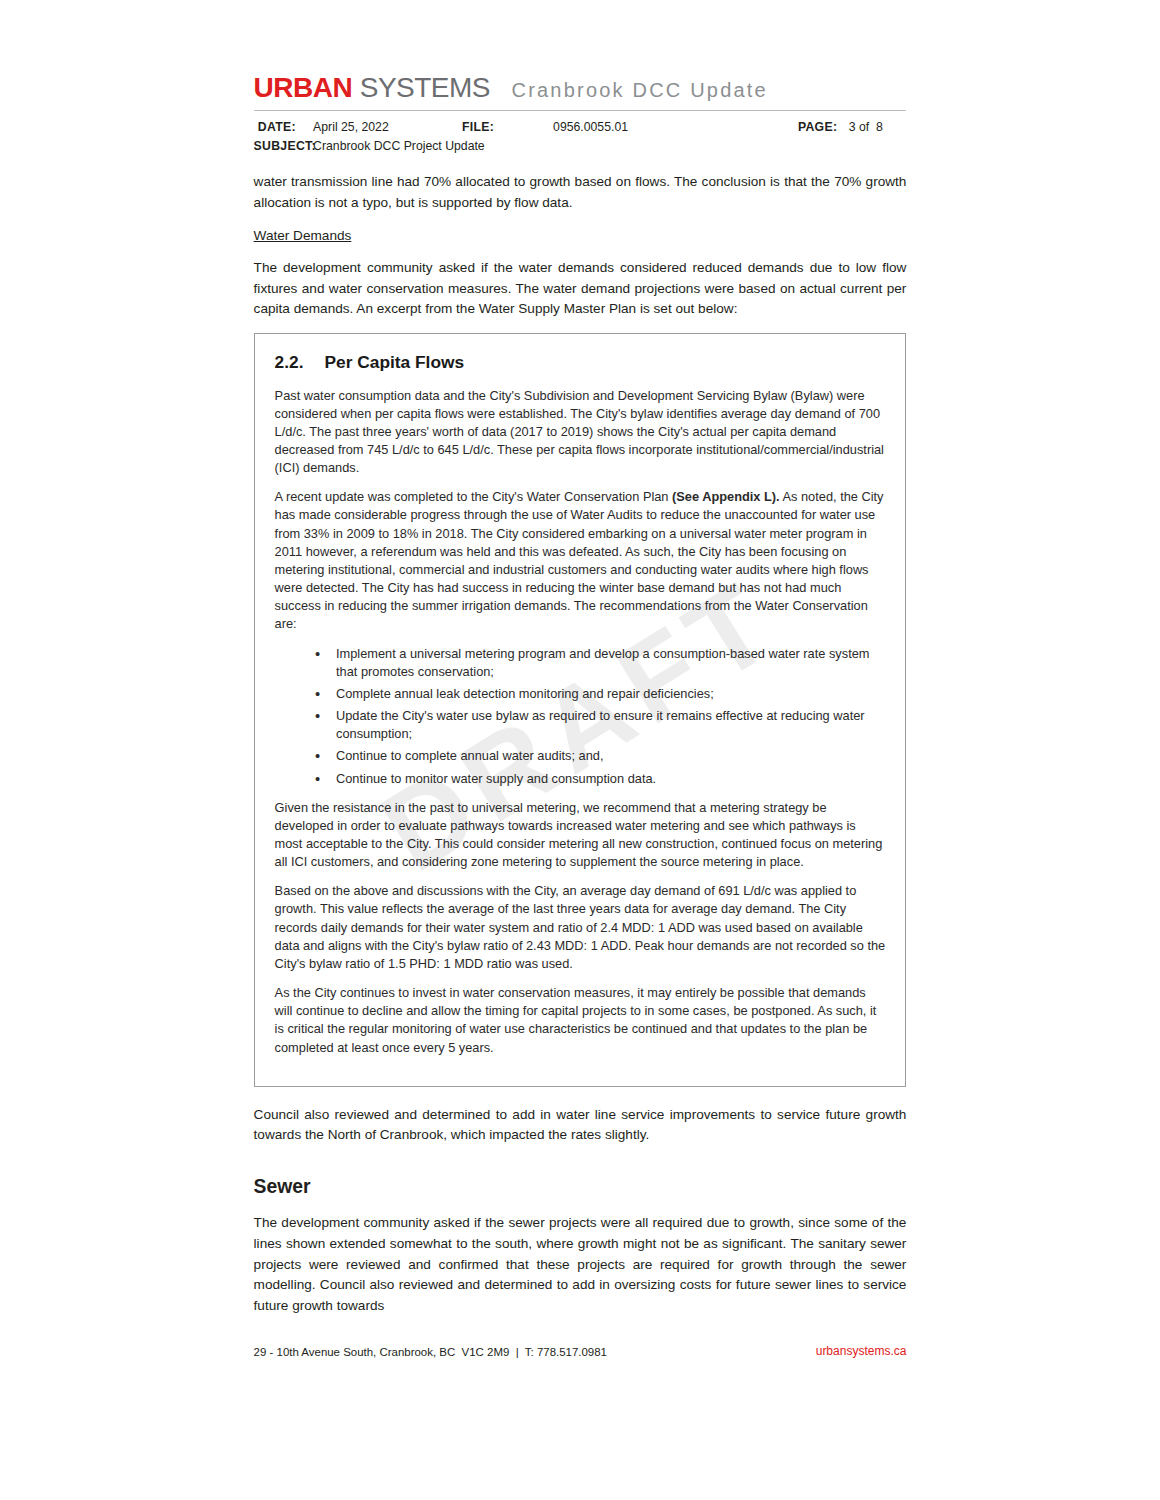URBAN SYSTEMS Cranbrook DCC Update
DATE: April 25, 2022 FILE: 0956.0055.01 PAGE: 3 of 8
SUBJECT: Cranbrook DCC Project Update
water transmission line had 70% allocated to growth based on flows. The conclusion is that the 70% growth allocation is not a typo, but is supported by flow data.
Water Demands
The development community asked if the water demands considered reduced demands due to low flow fixtures and water conservation measures. The water demand projections were based on actual current per capita demands. An excerpt from the Water Supply Master Plan is set out below:
2.2. Per Capita Flows
Past water consumption data and the City's Subdivision and Development Servicing Bylaw (Bylaw) were considered when per capita flows were established. The City's bylaw identifies average day demand of 700 L/d/c. The past three years' worth of data (2017 to 2019) shows the City's actual per capita demand decreased from 745 L/d/c to 645 L/d/c. These per capita flows incorporate institutional/commercial/industrial (ICI) demands.
A recent update was completed to the City's Water Conservation Plan (See Appendix L). As noted, the City has made considerable progress through the use of Water Audits to reduce the unaccounted for water use from 33% in 2009 to 18% in 2018. The City considered embarking on a universal water meter program in 2011 however, a referendum was held and this was defeated. As such, the City has been focusing on metering institutional, commercial and industrial customers and conducting water audits where high flows were detected. The City has had success in reducing the winter base demand but has not had much success in reducing the summer irrigation demands. The recommendations from the Water Conservation are:
Implement a universal metering program and develop a consumption-based water rate system that promotes conservation;
Complete annual leak detection monitoring and repair deficiencies;
Update the City's water use bylaw as required to ensure it remains effective at reducing water consumption;
Continue to complete annual water audits; and,
Continue to monitor water supply and consumption data.
Given the resistance in the past to universal metering, we recommend that a metering strategy be developed in order to evaluate pathways towards increased water metering and see which pathways is most acceptable to the City. This could consider metering all new construction, continued focus on metering all ICI customers, and considering zone metering to supplement the source metering in place.
Based on the above and discussions with the City, an average day demand of 691 L/d/c was applied to growth. This value reflects the average of the last three years data for average day demand. The City records daily demands for their water system and ratio of 2.4 MDD: 1 ADD was used based on available data and aligns with the City's bylaw ratio of 2.43 MDD: 1 ADD. Peak hour demands are not recorded so the City's bylaw ratio of 1.5 PHD: 1 MDD ratio was used.
As the City continues to invest in water conservation measures, it may entirely be possible that demands will continue to decline and allow the timing for capital projects to in some cases, be postponed. As such, it is critical the regular monitoring of water use characteristics be continued and that updates to the plan be completed at least once every 5 years.
Council also reviewed and determined to add in water line service improvements to service future growth towards the North of Cranbrook, which impacted the rates slightly.
Sewer
The development community asked if the sewer projects were all required due to growth, since some of the lines shown extended somewhat to the south, where growth might not be as significant. The sanitary sewer projects were reviewed and confirmed that these projects are required for growth through the sewer modelling. Council also reviewed and determined to add in oversizing costs for future sewer lines to service future growth towards
29 - 10th Avenue South, Cranbrook, BC V1C 2M9 | T: 778.517.0981 urbansystems.ca